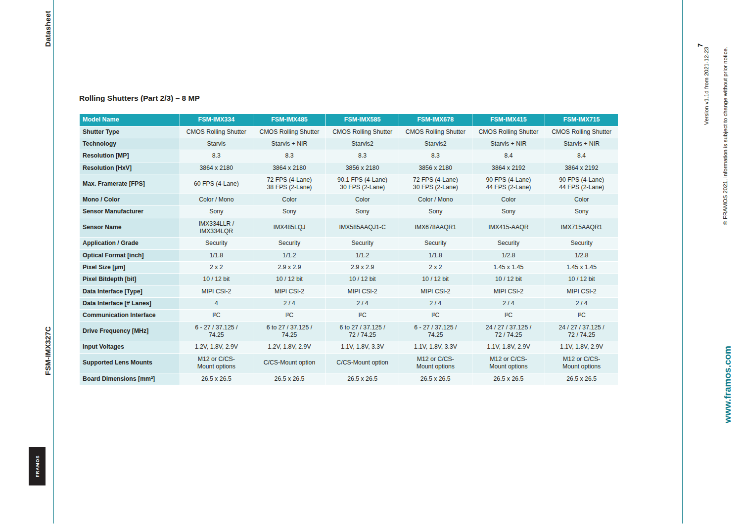Datasheet
FSM-IMX327C
FRAMOS
7
Version v1.1d from 2021-12-23
© FRAMOS 2021, information is subject to change without prior notice.
www.framos.com
Rolling Shutters (Part 2/3) – 8 MP
| Model Name | FSM-IMX334 | FSM-IMX485 | FSM-IMX585 | FSM-IMX678 | FSM-IMX415 | FSM-IMX715 |
| --- | --- | --- | --- | --- | --- | --- |
| Shutter Type | CMOS Rolling Shutter | CMOS Rolling Shutter | CMOS Rolling Shutter | CMOS Rolling Shutter | CMOS Rolling Shutter | CMOS Rolling Shutter |
| Technology | Starvis | Starvis + NIR | Starvis2 | Starvis2 | Starvis + NIR | Starvis + NIR |
| Resolution [MP] | 8.3 | 8.3 | 8.3 | 8.3 | 8.4 | 8.4 |
| Resolution [HxV] | 3864 x 2180 | 3864 x 2180 | 3856 x 2180 | 3856 x 2180 | 3864 x 2192 | 3864 x 2192 |
| Max. Framerate [FPS] | 60 FPS (4-Lane) | 72 FPS (4-Lane) 38 FPS (2-Lane) | 90.1 FPS (4-Lane) 30 FPS (2-Lane) | 72 FPS (4-Lane) 30 FPS (2-Lane) | 90 FPS (4-Lane) 44 FPS (2-Lane) | 90 FPS (4-Lane) 44 FPS (2-Lane) |
| Mono / Color | Color / Mono | Color | Color | Color / Mono | Color | Color |
| Sensor Manufacturer | Sony | Sony | Sony | Sony | Sony | Sony |
| Sensor Name | IMX334LLR / IMX334LQR | IMX485LQJ | IMX585AAQJ1-C | IMX678AAQR1 | IMX415-AAQR | IMX715AAQR1 |
| Application / Grade | Security | Security | Security | Security | Security | Security |
| Optical Format [inch] | 1/1.8 | 1/1.2 | 1/1.2 | 1/1.8 | 1/2.8 | 1/2.8 |
| Pixel Size [µm] | 2 x 2 | 2.9 x 2.9 | 2.9 x 2.9 | 2 x 2 | 1.45 x 1.45 | 1.45 x 1.45 |
| Pixel Bitdepth [bit] | 10 / 12 bit | 10 / 12 bit | 10 / 12 bit | 10 / 12 bit | 10 / 12 bit | 10 / 12 bit |
| Data Interface [Type] | MIPI CSI-2 | MIPI CSI-2 | MIPI CSI-2 | MIPI CSI-2 | MIPI CSI-2 | MIPI CSI-2 |
| Data Interface [# Lanes] | 4 | 2 / 4 | 2 / 4 | 2 / 4 | 2 / 4 | 2 / 4 |
| Communication Interface | I²C | I²C | I²C | I²C | I²C | I²C |
| Drive Frequency [MHz] | 6 - 27 / 37.125 / 74.25 | 6 to 27 / 37.125 / 74.25 | 6 to 27 / 37.125 / 72 / 74.25 | 6 - 27 / 37.125 / 74.25 | 24 / 27 / 37.125 / 72 / 74.25 | 24 / 27 / 37.125 / 72 / 74.25 |
| Input Voltages | 1.2V, 1.8V, 2.9V | 1.2V, 1.8V, 2.9V | 1.1V, 1.8V, 3.3V | 1.1V, 1.8V, 3.3V | 1.1V, 1.8V, 2.9V | 1.1V, 1.8V, 2.9V |
| Supported Lens Mounts | M12 or C/CS- Mount options | C/CS-Mount option | C/CS-Mount option | M12 or C/CS- Mount options | M12 or C/CS- Mount options | M12 or C/CS- Mount options |
| Board Dimensions [mm²] | 26.5 x 26.5 | 26.5 x 26.5 | 26.5 x 26.5 | 26.5 x 26.5 | 26.5 x 26.5 | 26.5 x 26.5 |